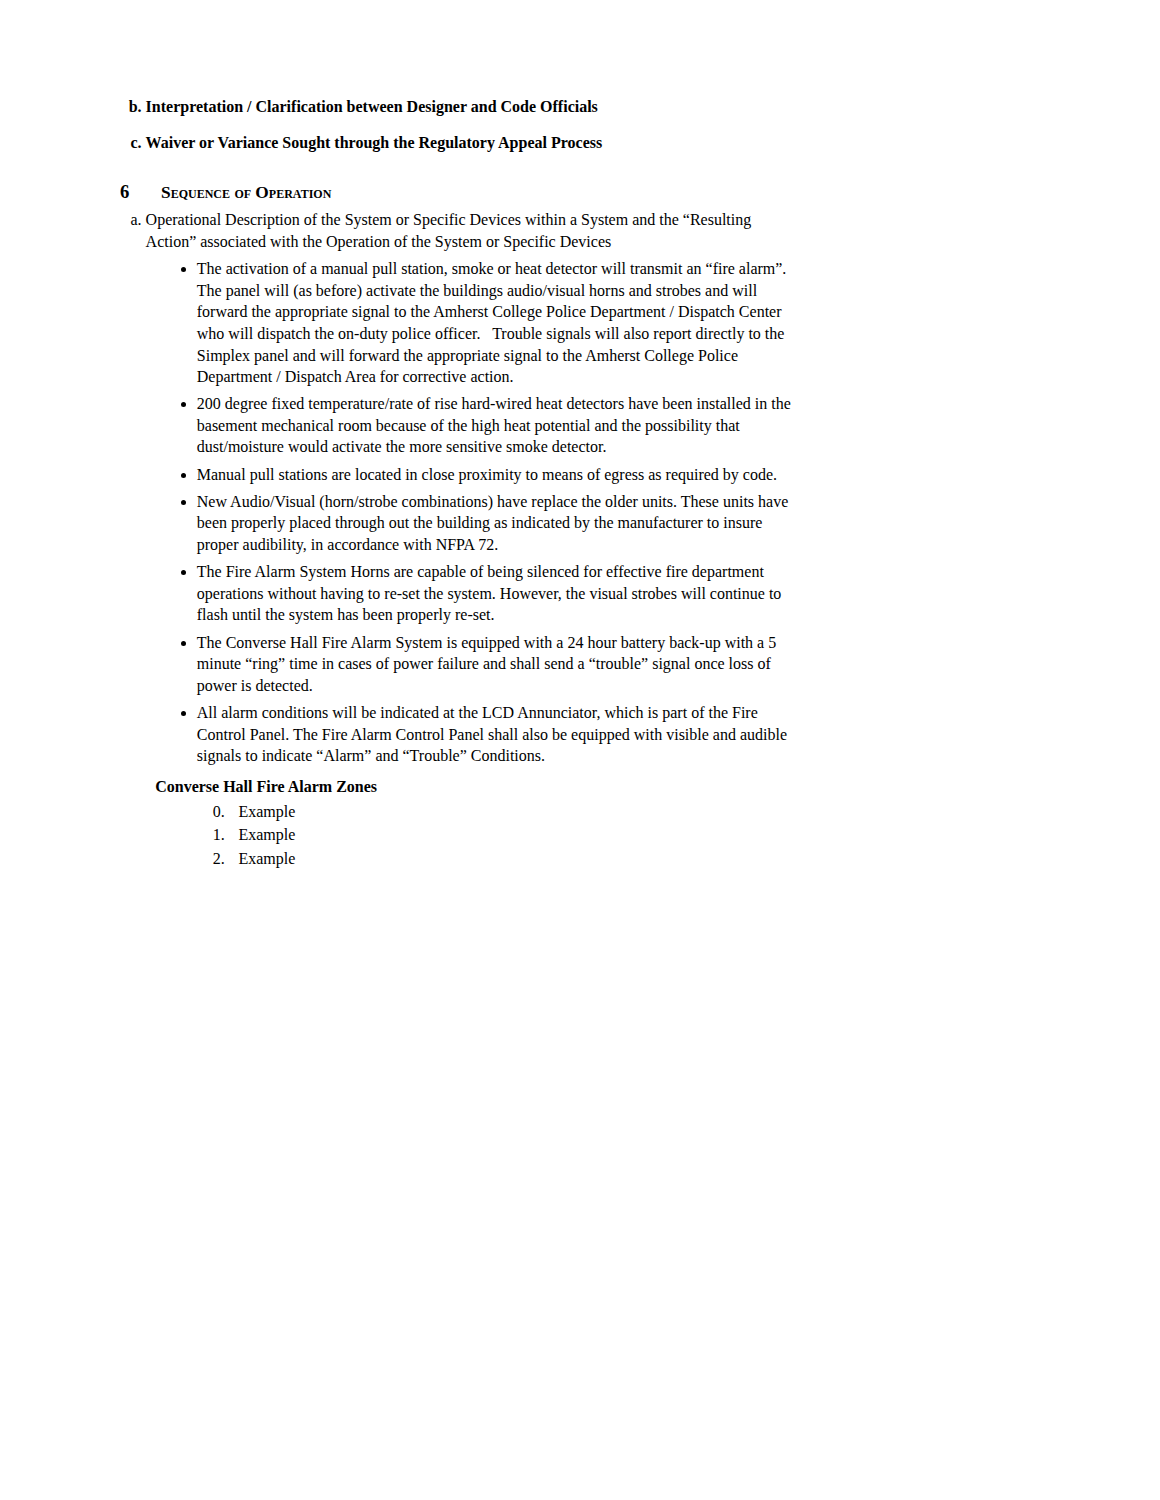Interpretation / Clarification between Designer and Code Officials
Waiver or Variance Sought through the Regulatory Appeal Process
6 Sequence of Operation
Operational Description of the System or Specific Devices within a System and the “Resulting Action” associated with the Operation of the System or Specific Devices
The activation of a manual pull station, smoke or heat detector will transmit an “fire alarm”. The panel will (as before) activate the buildings audio/visual horns and strobes and will forward the appropriate signal to the Amherst College Police Department / Dispatch Center who will dispatch the on-duty police officer. Trouble signals will also report directly to the Simplex panel and will forward the appropriate signal to the Amherst College Police Department / Dispatch Area for corrective action.
200 degree fixed temperature/rate of rise hard-wired heat detectors have been installed in the basement mechanical room because of the high heat potential and the possibility that dust/moisture would activate the more sensitive smoke detector.
Manual pull stations are located in close proximity to means of egress as required by code.
New Audio/Visual (horn/strobe combinations) have replace the older units. These units have been properly placed through out the building as indicated by the manufacturer to insure proper audibility, in accordance with NFPA 72.
The Fire Alarm System Horns are capable of being silenced for effective fire department operations without having to re-set the system. However, the visual strobes will continue to flash until the system has been properly re-set.
The Converse Hall Fire Alarm System is equipped with a 24 hour battery back-up with a 5 minute “ring” time in cases of power failure and shall send a “trouble” signal once loss of power is detected.
All alarm conditions will be indicated at the LCD Annunciator, which is part of the Fire Control Panel. The Fire Alarm Control Panel shall also be equipped with visible and audible signals to indicate “Alarm” and “Trouble” Conditions.
Converse Hall Fire Alarm Zones
0. Example
1. Example
2. Example